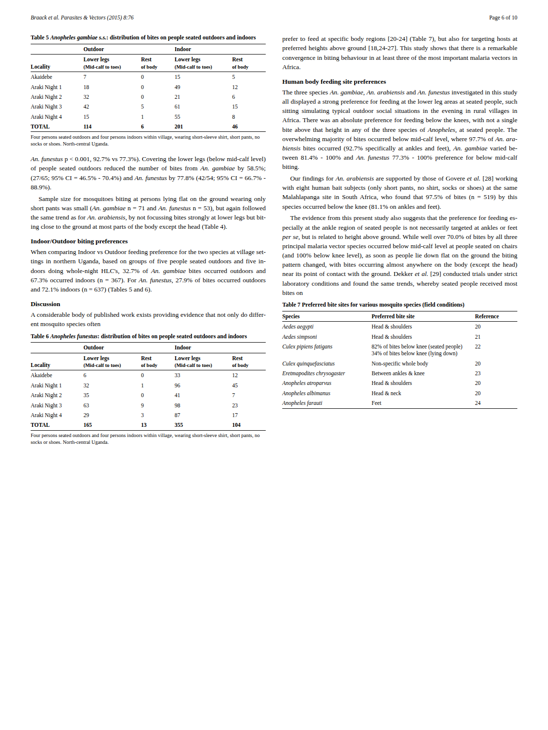Braack et al. Parasites & Vectors (2015) 8:76
Page 6 of 10
Table 5 Anopheles gambiae s.s. : distribution of bites on people seated outdoors and indoors
| | Outdoor | Indoor |
| --- | --- | --- |
| Locality | Lower legs (Mid-calf to toes) | Rest of body | Lower legs (Mid-calf to toes) | Rest of body |
| Akaidebe | 7 | 0 | 15 | 5 |
| Araki Night 1 | 18 | 0 | 49 | 12 |
| Araki Night 2 | 32 | 0 | 21 | 6 |
| Araki Night 3 | 42 | 5 | 61 | 15 |
| Araki Night 4 | 15 | 1 | 55 | 8 |
| TOTAL | 114 | 6 | 201 | 46 |
Four persons seated outdoors and four persons indoors within village, wearing short-sleeve shirt, short pants, no socks or shoes. North-central Uganda.
An. funestus p < 0.001, 92.7% vs 77.3%). Covering the lower legs (below mid-calf level) of people seated outdoors reduced the number of bites from An. gambiae by 58.5%; (27/65; 95% CI = 46.5% - 70.4%) and An. funestus by 77.8% (42/54; 95% CI = 66.7% - 88.9%).
Sample size for mosquitoes biting at persons lying flat on the ground wearing only short pants was small (An. gambiae n = 71 and An. funestus n = 53), but again followed the same trend as for An. arabiensis, by not focussing bites strongly at lower legs but biting close to the ground at most parts of the body except the head (Table 4).
Indoor/Outdoor biting preferences
When comparing Indoor vs Outdoor feeding preference for the two species at village settings in northern Uganda, based on groups of five people seated outdoors and five indoors doing whole-night HLC's, 32.7% of An. gambiae bites occurred outdoors and 67.3% occurred indoors (n = 367). For An. funestus, 27.9% of bites occurred outdoors and 72.1% indoors (n = 637) (Tables 5 and 6).
Discussion
A considerable body of published work exists providing evidence that not only do different mosquito species often
Table 6 Anopheles funestus : distribution of bites on people seated outdoors and indoors
| | Outdoor | Indoor |
| --- | --- | --- |
| Locality | Lower legs (Mid-calf to toes) | Rest of body | Lower legs (Mid-calf to toes) | Rest of body |
| Akaidebe | 6 | 0 | 33 | 12 |
| Araki Night 1 | 32 | 1 | 96 | 45 |
| Araki Night 2 | 35 | 0 | 41 | 7 |
| Araki Night 3 | 63 | 9 | 98 | 23 |
| Araki Night 4 | 29 | 3 | 87 | 17 |
| TOTAL | 165 | 13 | 355 | 104 |
Four persons seated outdoors and four persons indoors within village, wearing short-sleeve shirt, short pants, no socks or shoes. North-central Uganda.
prefer to feed at specific body regions [20-24] (Table 7), but also for targeting hosts at preferred heights above ground [18,24-27]. This study shows that there is a remarkable convergence in biting behaviour in at least three of the most important malaria vectors in Africa.
Human body feeding site preferences
The three species An. gambiae, An. arabiensis and An. funestus investigated in this study all displayed a strong preference for feeding at the lower leg areas at seated people, such sitting simulating typical outdoor social situations in the evening in rural villages in Africa. There was an absolute preference for feeding below the knees, with not a single bite above that height in any of the three species of Anopheles, at seated people. The overwhelming majority of bites occurred below mid-calf level, where 97.7% of An. arabiensis bites occurred (92.7% specifically at ankles and feet), An. gambiae varied between 81.4% - 100% and An. funestus 77.3% - 100% preference for below mid-calf biting.
Our findings for An. arabiensis are supported by those of Govere et al. [28] working with eight human bait subjects (only short pants, no shirt, socks or shoes) at the same Malahlapanga site in South Africa, who found that 97.5% of bites (n = 519) by this species occurred below the knee (81.1% on ankles and feet).
The evidence from this present study also suggests that the preference for feeding especially at the ankle region of seated people is not necessarily targeted at ankles or feet per se, but is related to height above ground. While well over 70.0% of bites by all three principal malaria vector species occurred below mid-calf level at people seated on chairs (and 100% below knee level), as soon as people lie down flat on the ground the biting pattern changed, with bites occurring almost anywhere on the body (except the head) near its point of contact with the ground. Dekker et al. [29] conducted trials under strict laboratory conditions and found the same trends, whereby seated people received most bites on
Table 7 Preferred bite sites for various mosquito species (field conditions)
| Species | Preferred bite site | Reference |
| --- | --- | --- |
| Aedes aegypti | Head & shoulders | 20 |
| Aedes simpsoni | Head & shoulders | 21 |
| Culex pipiens fatigans | 82% of bites below knee (seated people) 34% of bites below knee (lying down) | 22 |
| Culex quinquefasciatus | Non-specific whole body | 20 |
| Eretmapodites chrysogaster | Between ankles & knee | 23 |
| Anopheles atroparvus | Head & shoulders | 20 |
| Anopheles albimanus | Head & neck | 20 |
| Anopheles farauti | Feet | 24 |